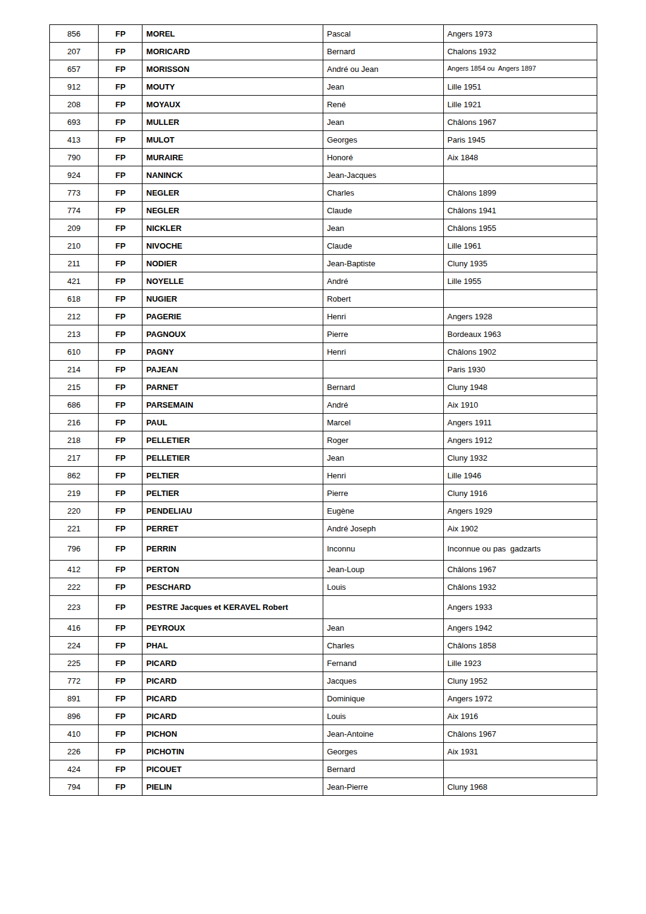| 856 | FP | MOREL | Pascal | Angers 1973 |
| 207 | FP | MORICARD | Bernard | Chalons 1932 |
| 657 | FP | MORISSON | André ou Jean | Angers 1854 ou Angers 1897 |
| 912 | FP | MOUTY | Jean | Lille 1951 |
| 208 | FP | MOYAUX | René | Lille 1921 |
| 693 | FP | MULLER | Jean | Châlons 1967 |
| 413 | FP | MULOT | Georges | Paris 1945 |
| 790 | FP | MURAIRE | Honoré | Aix 1848 |
| 924 | FP | NANINCK | Jean-Jacques | |
| 773 | FP | NEGLER | Charles | Châlons 1899 |
| 774 | FP | NEGLER | Claude | Châlons 1941 |
| 209 | FP | NICKLER | Jean | Châlons 1955 |
| 210 | FP | NIVOCHE | Claude | Lille 1961 |
| 211 | FP | NODIER | Jean-Baptiste | Cluny 1935 |
| 421 | FP | NOYELLE | André | Lille 1955 |
| 618 | FP | NUGIER | Robert | |
| 212 | FP | PAGERIE | Henri | Angers 1928 |
| 213 | FP | PAGNOUX | Pierre | Bordeaux 1963 |
| 610 | FP | PAGNY | Henri | Châlons 1902 |
| 214 | FP | PAJEAN | | Paris 1930 |
| 215 | FP | PARNET | Bernard | Cluny 1948 |
| 686 | FP | PARSEMAIN | André | Aix 1910 |
| 216 | FP | PAUL | Marcel | Angers 1911 |
| 218 | FP | PELLETIER | Roger | Angers 1912 |
| 217 | FP | PELLETIER | Jean | Cluny 1932 |
| 862 | FP | PELTIER | Henri | Lille 1946 |
| 219 | FP | PELTIER | Pierre | Cluny 1916 |
| 220 | FP | PENDELIAU | Eugène | Angers 1929 |
| 221 | FP | PERRET | André Joseph | Aix 1902 |
| 796 | FP | PERRIN | Inconnu | Inconnue ou pas gadzarts |
| 412 | FP | PERTON | Jean-Loup | Châlons 1967 |
| 222 | FP | PESCHARD | Louis | Châlons 1932 |
| 223 | FP | PESTRE Jacques et KERAVEL Robert | | Angers 1933 |
| 416 | FP | PEYROUX | Jean | Angers 1942 |
| 224 | FP | PHAL | Charles | Châlons 1858 |
| 225 | FP | PICARD | Fernand | Lille 1923 |
| 772 | FP | PICARD | Jacques | Cluny 1952 |
| 891 | FP | PICARD | Dominique | Angers 1972 |
| 896 | FP | PICARD | Louis | Aix 1916 |
| 410 | FP | PICHON | Jean-Antoine | Châlons 1967 |
| 226 | FP | PICHOTIN | Georges | Aix 1931 |
| 424 | FP | PICOUET | Bernard | |
| 794 | FP | PIELIN | Jean-Pierre | Cluny 1968 |